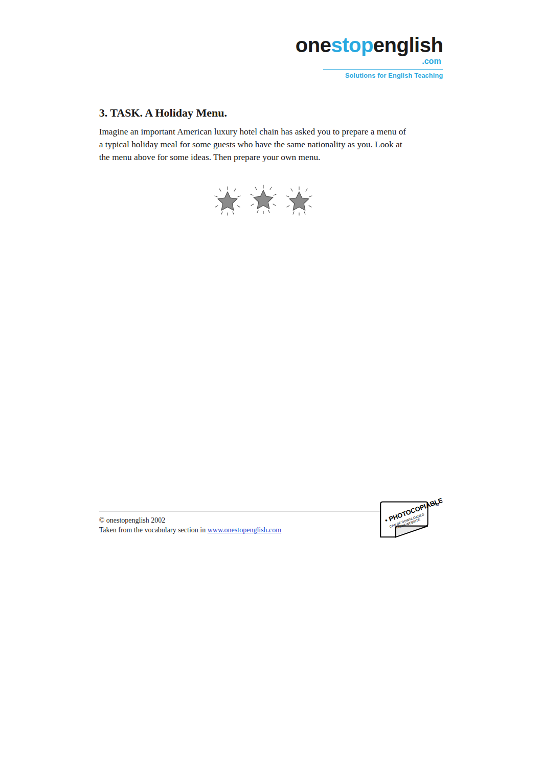one stop english
.com
Solutions for English Teaching
3. TASK. A Holiday Menu.
Imagine an important American luxury hotel chain has asked you to prepare a menu of a typical holiday meal for some guests who have the same nationality as you. Look at the menu above for some ideas. Then prepare your own menu.
© onestopenglish 2002
Taken from the vocabulary section in www.onestopenglish.com
• PHOTOCOPIABLE • CAN BE DOWNLOADED FROM WEBSITE TM